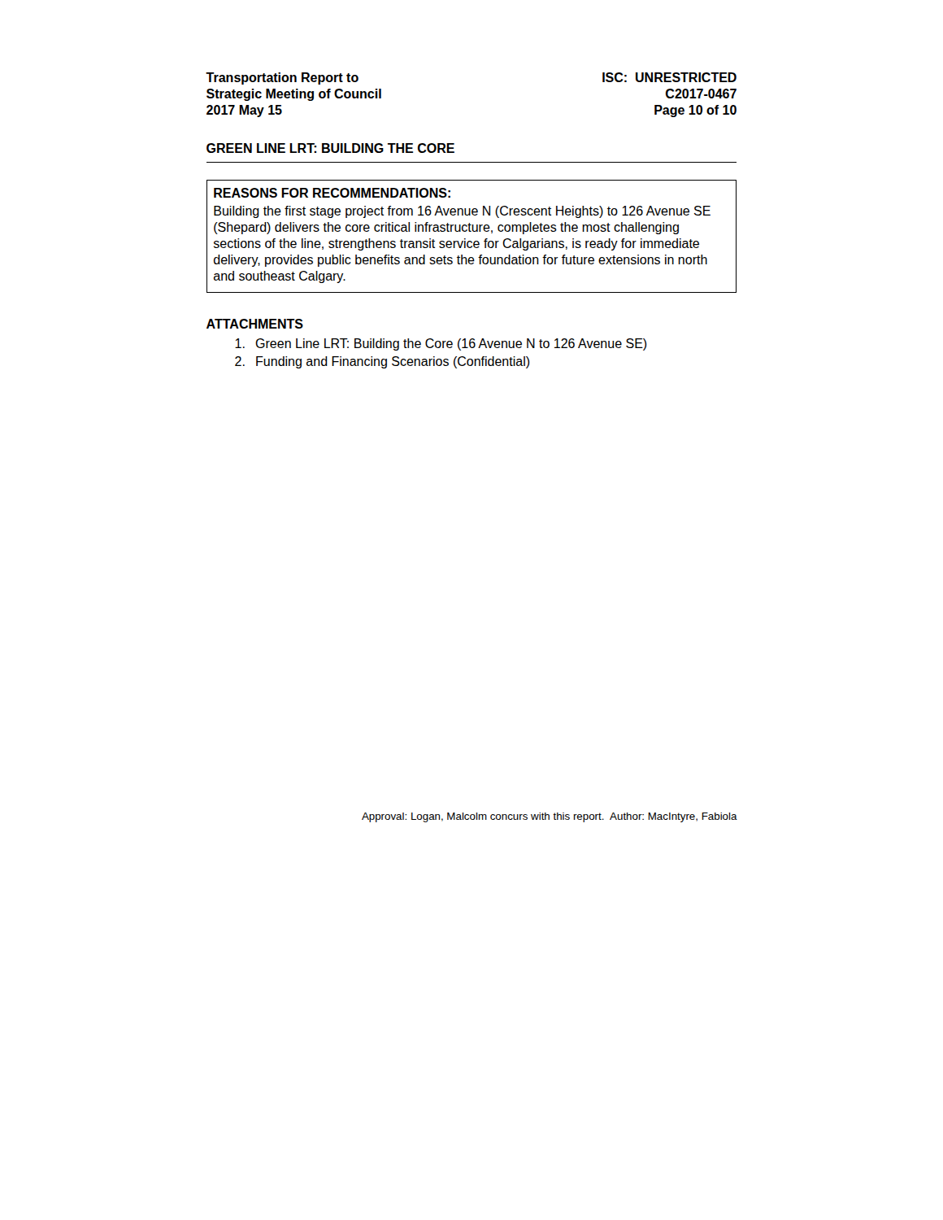Transportation Report to
Strategic Meeting of Council
2017 May 15
ISC: UNRESTRICTED
C2017-0467
Page 10 of 10
GREEN LINE LRT: BUILDING THE CORE
REASONS FOR RECOMMENDATIONS:
Building the first stage project from 16 Avenue N (Crescent Heights) to 126 Avenue SE (Shepard) delivers the core critical infrastructure, completes the most challenging sections of the line, strengthens transit service for Calgarians, is ready for immediate delivery, provides public benefits and sets the foundation for future extensions in north and southeast Calgary.
ATTACHMENTS
Green Line LRT: Building the Core (16 Avenue N to 126 Avenue SE)
Funding and Financing Scenarios (Confidential)
Approval: Logan, Malcolm concurs with this report. Author: MacIntyre, Fabiola